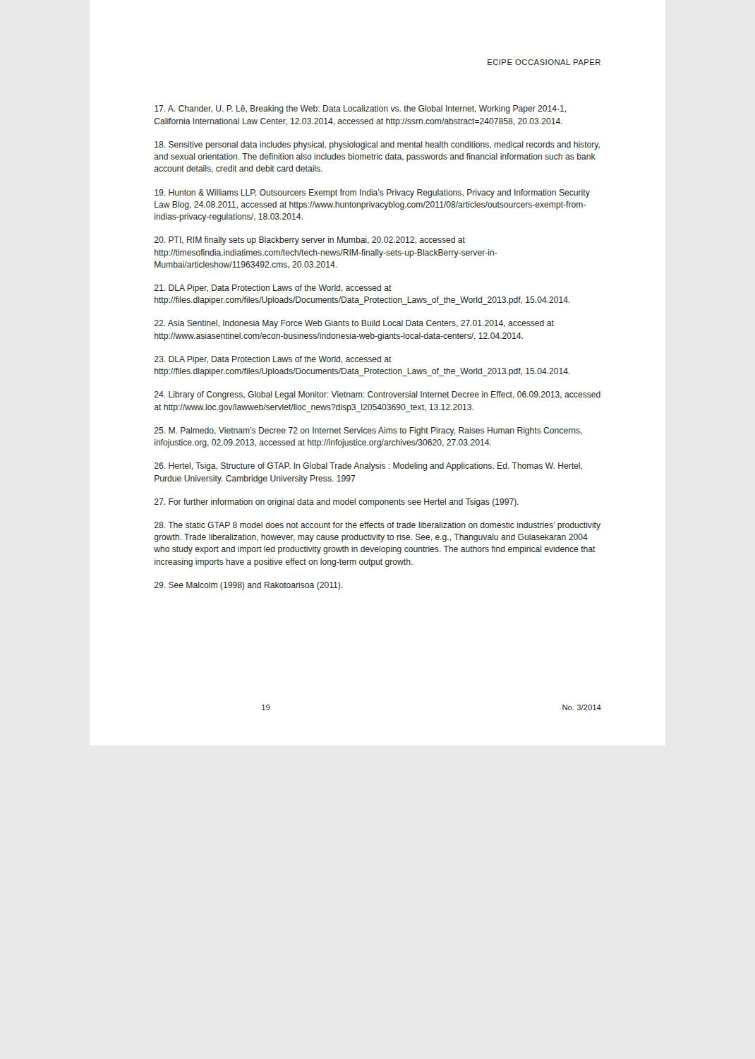ECIPE OCCASIONAL PAPER
17. A. Chander, U. P. Lê, Breaking the Web: Data Localization vs. the Global Internet, Working Paper 2014-1, California International Law Center, 12.03.2014, accessed at http://ssrn.com/abstract=2407858, 20.03.2014.
18. Sensitive personal data includes physical, physiological and mental health conditions, medical records and history, and sexual orientation. The definition also includes biometric data, passwords and financial information such as bank account details, credit and debit card details.
19. Hunton & Williams LLP, Outsourcers Exempt from India’s Privacy Regulations, Privacy and Information Security Law Blog, 24.08.2011, accessed at https://www.huntonprivacyblog.com/2011/08/articles/outsourcers-exempt-from-indias-privacy-regulations/, 18.03.2014.
20. PTI, RIM finally sets up Blackberry server in Mumbai, 20.02.2012, accessed at http://timesofindia.indiatimes.com/tech/tech-news/RIM-finally-sets-up-BlackBerry-server-in-Mumbai/articleshow/11963492.cms, 20.03.2014.
21. DLA Piper, Data Protection Laws of the World, accessed at http://files.dlapiper.com/files/Uploads/Documents/Data_Protection_Laws_of_the_World_2013.pdf, 15.04.2014.
22. Asia Sentinel, Indonesia May Force Web Giants to Build Local Data Centers, 27.01.2014, accessed at http://www.asiasentinel.com/econ-business/indonesia-web-giants-local-data-centers/, 12.04.2014.
23. DLA Piper, Data Protection Laws of the World, accessed at http://files.dlapiper.com/files/Uploads/Documents/Data_Protection_Laws_of_the_World_2013.pdf, 15.04.2014.
24. Library of Congress, Global Legal Monitor: Vietnam: Controversial Internet Decree in Effect, 06.09.2013, accessed at http://www.loc.gov/lawweb/servlet/lloc_news?disp3_l205403690_text, 13.12.2013.
25. M. Palmedo, Vietnam’s Decree 72 on Internet Services Aims to Fight Piracy, Raises Human Rights Concerns, infojustice.org, 02.09.2013, accessed at http://infojustice.org/archives/30620, 27.03.2014.
26. Hertel, Tsiga, Structure of GTAP. In Global Trade Analysis : Modeling and Applications. Ed. Thomas W. Hertel, Purdue University. Cambridge University Press. 1997
27. For further information on original data and model components see Hertel and Tsigas (1997).
28. The static GTAP 8 model does not account for the effects of trade liberalization on domestic industries’ productivity growth. Trade liberalization, however, may cause productivity to rise. See, e.g., Thanguvalu and Gulasekaran 2004 who study export and import led productivity growth in developing countries. The authors find empirical evidence that increasing imports have a positive effect on long-term output growth.
29. See Malcolm (1998) and Rakotoarisoa (2011).
19 No. 3/2014